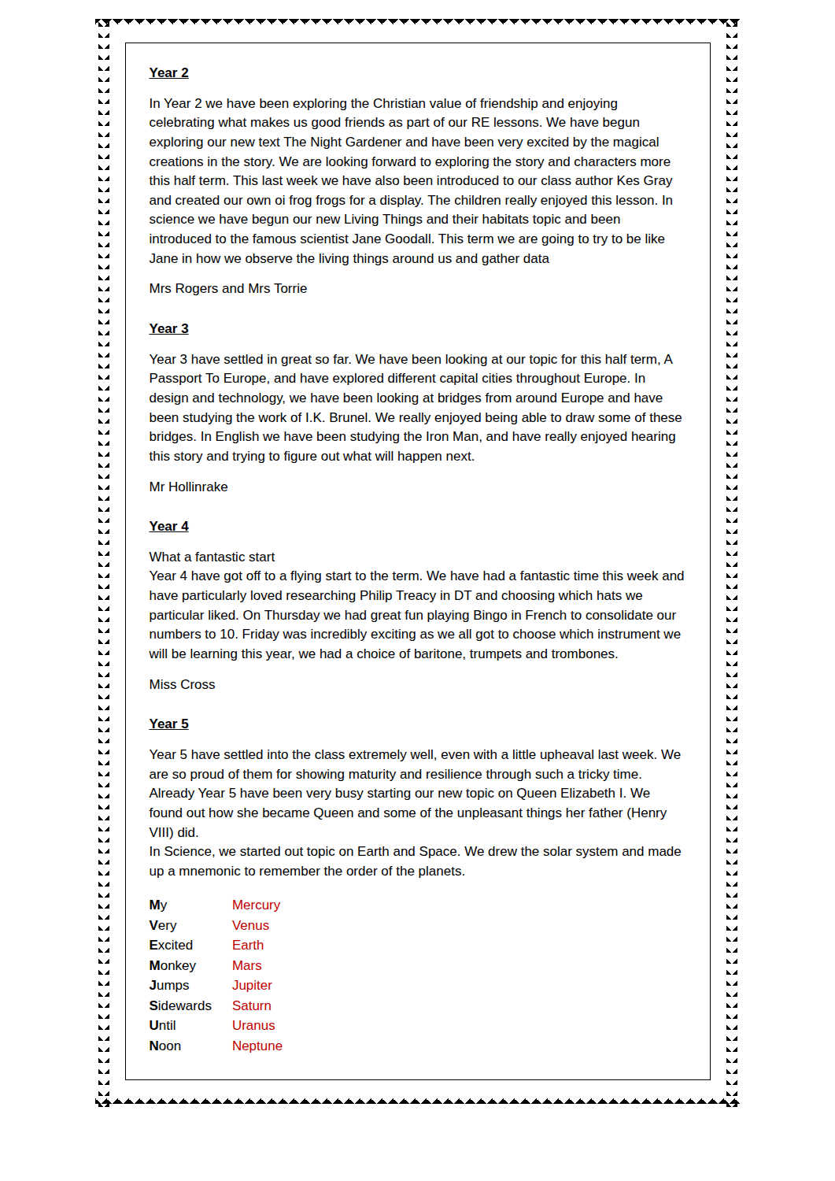Year 2
In Year 2 we have been exploring the Christian value of friendship and enjoying celebrating what makes us good friends as part of our RE lessons. We have begun exploring our new text The Night Gardener and have been very excited by the magical creations in the story. We are looking forward to exploring the story and characters more this half term. This last week we have also been introduced to our class author Kes Gray and created our own oi frog frogs for a display. The children really enjoyed this lesson. In science we have begun our new Living Things and their habitats topic and been introduced to the famous scientist Jane Goodall. This term we are going to try to be like Jane in how we observe the living things around us and gather data
Mrs Rogers and Mrs Torrie
Year 3
Year 3 have settled in great so far. We have been looking at our topic for this half term, A Passport To Europe, and have explored different capital cities throughout Europe. In design and technology, we have been looking at bridges from around Europe and have been studying the work of I.K. Brunel. We really enjoyed being able to draw some of these bridges. In English we have been studying the Iron Man, and have really enjoyed hearing this story and trying to figure out what will happen next.
Mr Hollinrake
Year 4
What a fantastic start
Year 4 have got off to a flying start to the term. We have had a fantastic time this week and have particularly loved researching Philip Treacy in DT and choosing which hats we particular liked. On Thursday we had great fun playing Bingo in French to consolidate our numbers to 10. Friday was incredibly exciting as we all got to choose which instrument we will be learning this year, we had a choice of baritone, trumpets and trombones.
Miss Cross
Year 5
Year 5 have settled into the class extremely well, even with a little upheaval last week. We are so proud of them for showing maturity and resilience through such a tricky time. Already Year 5 have been very busy starting our new topic on Queen Elizabeth I. We found out how she became Queen and some of the unpleasant things her father (Henry VIII) did.
In Science, we started out topic on Earth and Space. We drew the solar system and made up a mnemonic to remember the order of the planets.
| M y | Mercury |
| V ery | Venus |
| E xcited | Earth |
| M onkey | Mars |
| J umps | Jupiter |
| S idewards | Saturn |
| U ntil | Uranus |
| N oon | Neptune |